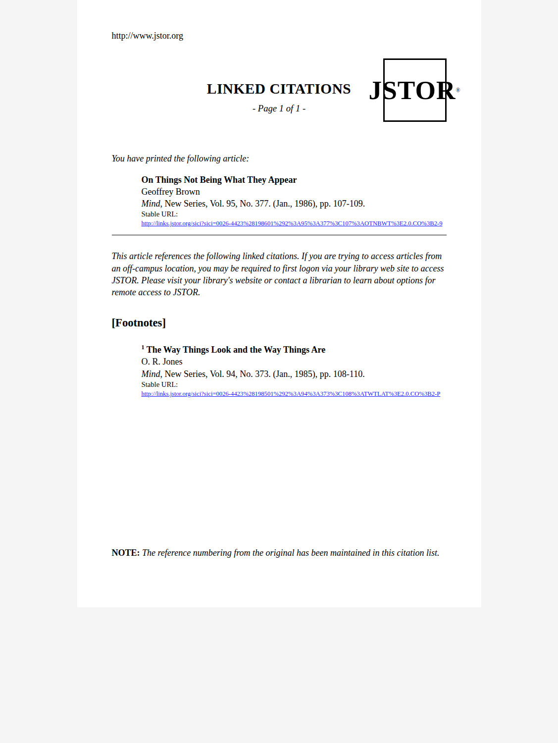http://www.jstor.org
JSTOR®
LINKED CITATIONS
- Page 1 of 1 -
You have printed the following article:
On Things Not Being What They Appear
Geoffrey Brown
Mind, New Series, Vol. 95, No. 377. (Jan., 1986), pp. 107-109.
Stable URL:
http://links.jstor.org/sici?sici=0026-4423%28198601%292%3A95%3A377%3C107%3AOTNBWT%3E2.0.CO%3B2-9
This article references the following linked citations. If you are trying to access articles from an off-campus location, you may be required to first logon via your library web site to access JSTOR. Please visit your library's website or contact a librarian to learn about options for remote access to JSTOR.
[Footnotes]
1 The Way Things Look and the Way Things Are
O. R. Jones
Mind, New Series, Vol. 94, No. 373. (Jan., 1985), pp. 108-110.
Stable URL:
http://links.jstor.org/sici?sici=0026-4423%28198501%292%3A94%3A373%3C108%3ATWTLAT%3E2.0.CO%3B2-P
NOTE: The reference numbering from the original has been maintained in this citation list.